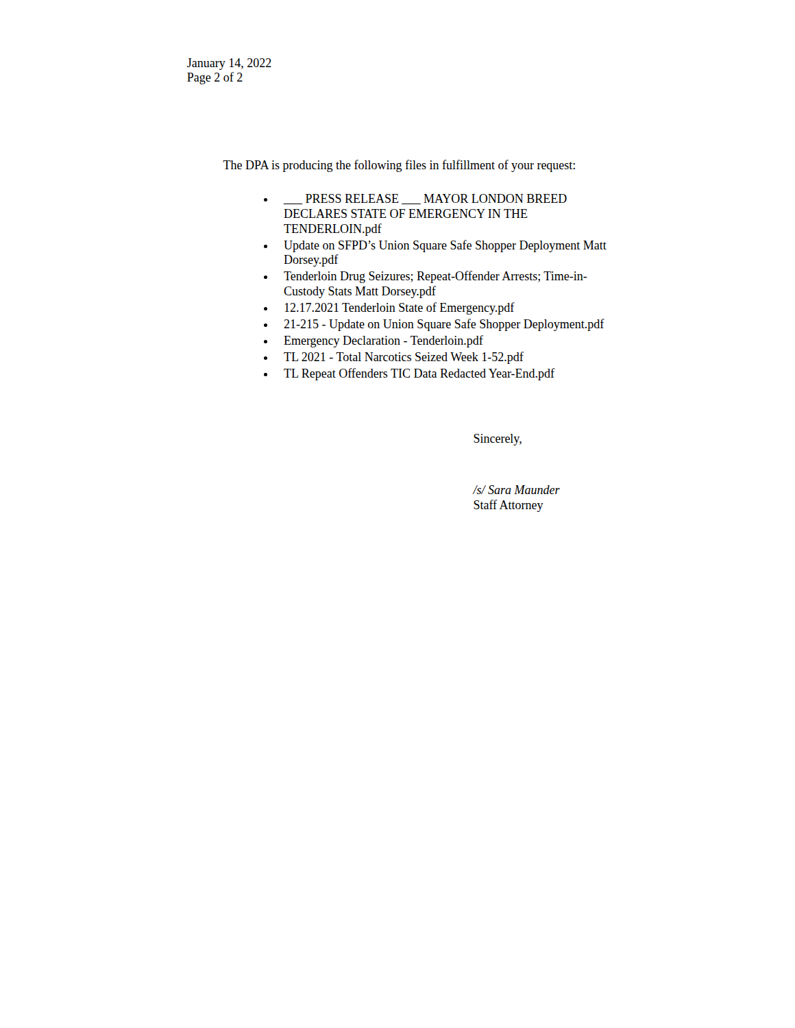January 14, 2022
Page 2 of 2
The DPA is producing the following files in fulfillment of your request:
___ PRESS RELEASE ___ MAYOR LONDON BREED DECLARES STATE OF EMERGENCY IN THE TENDERLOIN.pdf
Update on SFPD’s Union Square Safe Shopper Deployment Matt Dorsey.pdf
Tenderloin Drug Seizures; Repeat-Offender Arrests; Time-in-Custody Stats Matt Dorsey.pdf
12.17.2021 Tenderloin State of Emergency.pdf
21-215 - Update on Union Square Safe Shopper Deployment.pdf
Emergency Declaration - Tenderloin.pdf
TL 2021 - Total Narcotics Seized Week 1-52.pdf
TL Repeat Offenders TIC Data Redacted Year-End.pdf
Sincerely,
/s/ Sara Maunder
Staff Attorney